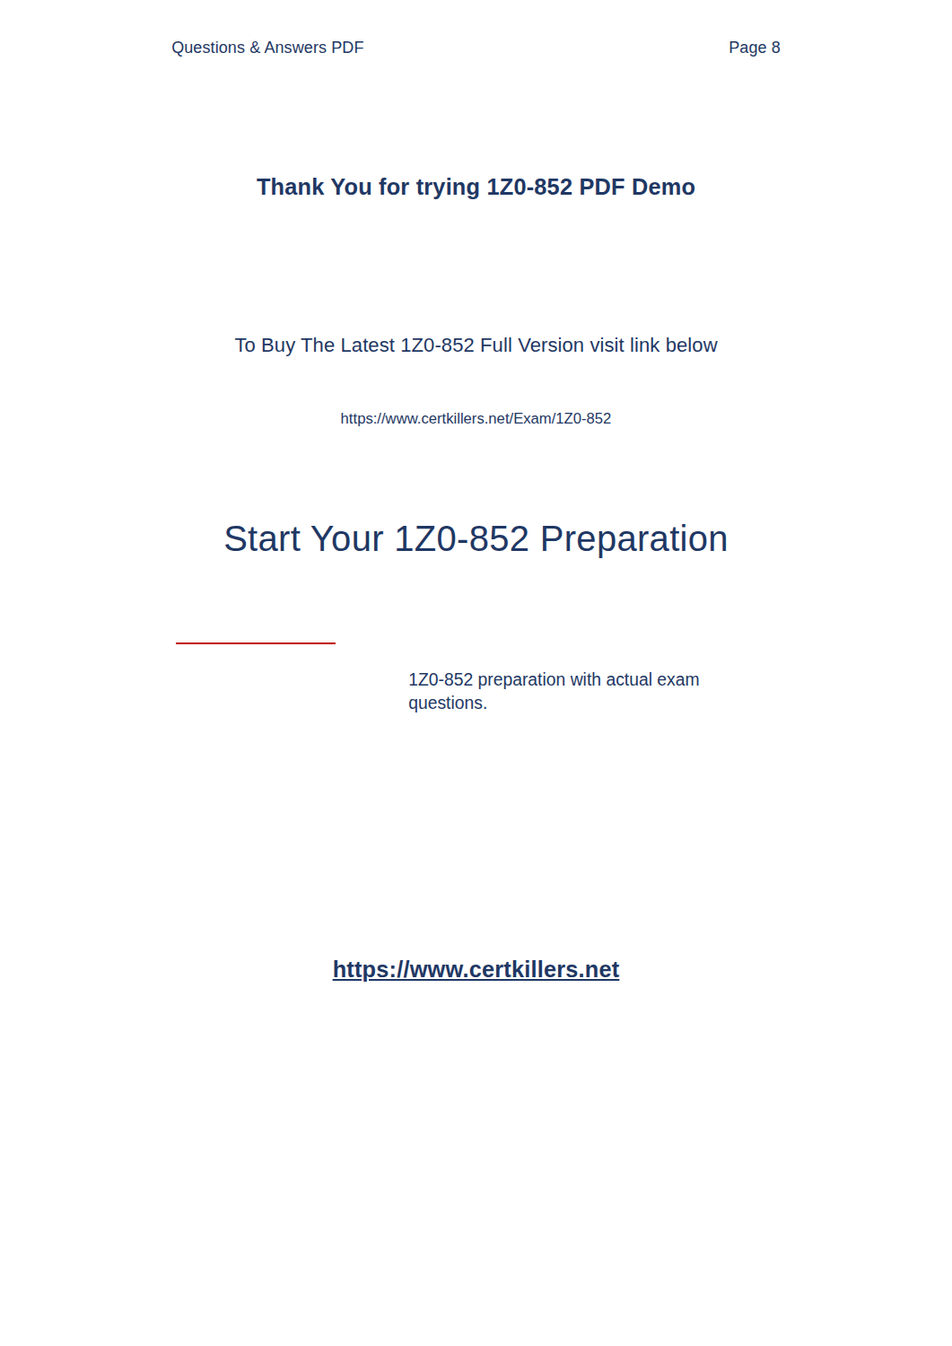Questions & Answers PDF Page 8
Thank You for trying 1Z0-852 PDF Demo
To Buy The Latest 1Z0-852 Full Version visit link below
https://www.certkillers.net/Exam/1Z0-852
Start Your 1Z0-852 Preparation
1Z0-852 preparation with actual exam questions.
https://www.certkillers.net